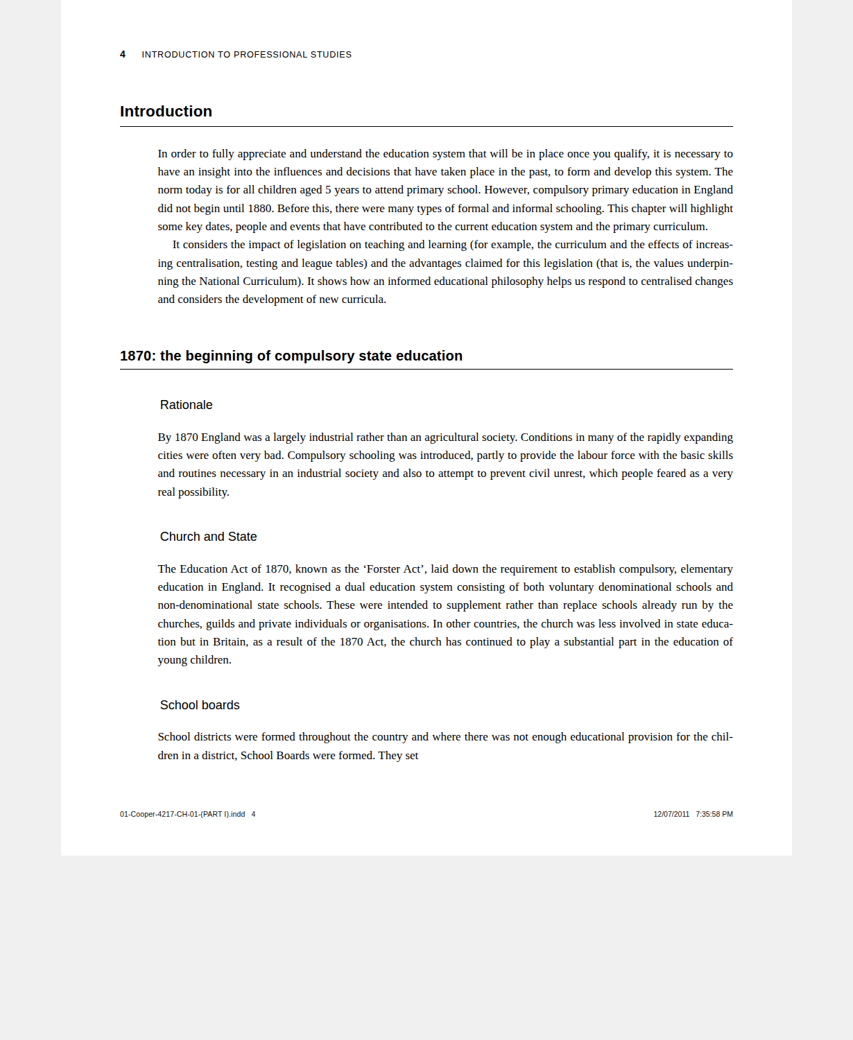4 Introduction to Professional Studies
Introduction
In order to fully appreciate and understand the education system that will be in place once you qualify, it is necessary to have an insight into the influences and decisions that have taken place in the past, to form and develop this system. The norm today is for all children aged 5 years to attend primary school. However, compulsory primary education in England did not begin until 1880. Before this, there were many types of formal and informal schooling. This chapter will highlight some key dates, people and events that have contributed to the current education system and the primary curriculum.
It considers the impact of legislation on teaching and learning (for example, the curriculum and the effects of increasing centralisation, testing and league tables) and the advantages claimed for this legislation (that is, the values underpinning the National Curriculum). It shows how an informed educational philosophy helps us respond to centralised changes and considers the development of new curricula.
1870: the beginning of compulsory state education
Rationale
By 1870 England was a largely industrial rather than an agricultural society. Conditions in many of the rapidly expanding cities were often very bad. Compulsory schooling was introduced, partly to provide the labour force with the basic skills and routines necessary in an industrial society and also to attempt to prevent civil unrest, which people feared as a very real possibility.
Church and State
The Education Act of 1870, known as the ‘Forster Act’, laid down the requirement to establish compulsory, elementary education in England. It recognised a dual education system consisting of both voluntary denominational schools and non-denominational state schools. These were intended to supplement rather than replace schools already run by the churches, guilds and private individuals or organisations. In other countries, the church was less involved in state education but in Britain, as a result of the 1870 Act, the church has continued to play a substantial part in the education of young children.
School boards
School districts were formed throughout the country and where there was not enough educational provision for the children in a district, School Boards were formed. They set
01-Cooper-4217-CH-01-(PART I).indd 4 12/07/2011 7:35:58 PM